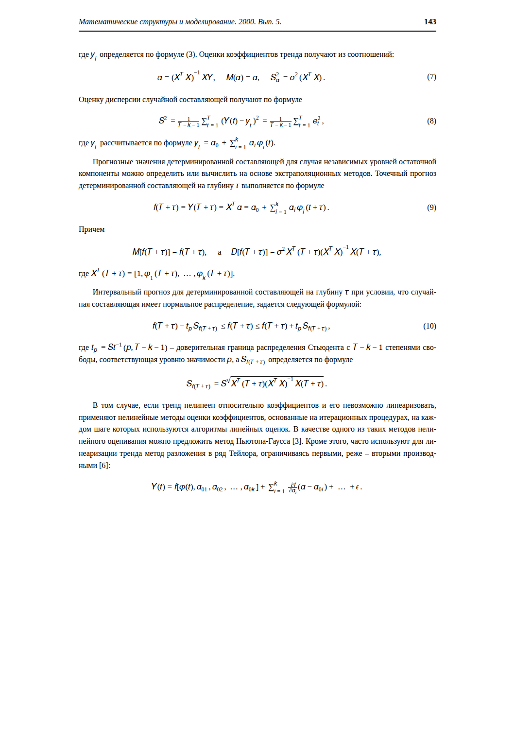Математические структуры и моделирование. 2000. Вып. 5. 143
где yi определяется по формуле (3). Оценки коэффициентов тренда получают из соотношений:
α= (XTX)−1 XY, M(α)=α, Sα2= σ2(XTX). (7)
Оценку дисперсии случайной составляющей получают по формуле
S2= 1T−k−1 ∑t=1T (Y(t)−yt)2 = 1T−k−1 ∑t=1T et2, (8)
где yt рассчитывается по формуле yt=α0+∑i=1kαiφi(t).
Прогнозные значения детерминированной составляющей для случая независимых уровней остаточной компоненты можно определить или вычислить на основе экстраполяционных методов. Точечный прогноз детерминированной составляющей на глубину τ выполняется по формуле
f(T+τ)= Y(T+τ)= XTα= α0+ ∑i=1k αiφi(t+τ). (9)
Причем
M[f(T+τ)]= f(T+τ), а D[f(T+τ)]= σ2 XT(T+τ) (XTX)−1 X(T+τ),
где XT(T+τ)=[1,φ1(T+τ),…,φk(T+τ)].
Интервальный прогноз для детерминированной составляющей на глубину τ при условии, что случайная составляющая имеет нормальное распределение, задается следующей формулой:
f(T+τ)− tpSf(T+τ) ≤f(T+τ)≤ f(T+τ)+ tpSf(T+τ), (10)
где tp=St−1(p,T−k−1) – доверительная граница распределения Стьюдента с T−k−1 степенями свободы, соответствующая уровню значимости p, а Sf(T+τ) определяется по формуле
Sf(T+τ)= S XT(T+τ) (XTX)−1 X(T+τ) .
В том случае, если тренд нелинеен относительно коэффициентов и его невозможно линеаризовать, применяют нелинейные методы оценки коэффициентов, основанные на итерационных процедурах, на каждом шаге которых используются алгоритмы линейных оценок. В качестве одного из таких методов нелинейного оценивания можно предложить метод Ньютона-Гаусса [3]. Кроме этого, часто используют для линеаризации тренда метод разложения в ряд Тейлора, ограничиваясь первыми, реже – вторыми производными [6]:
Y(t)= f[φ(t), α01, α02,…, α0k] + ∑i=1k ∂f∂αi (α−α0i) +…+ϵ.